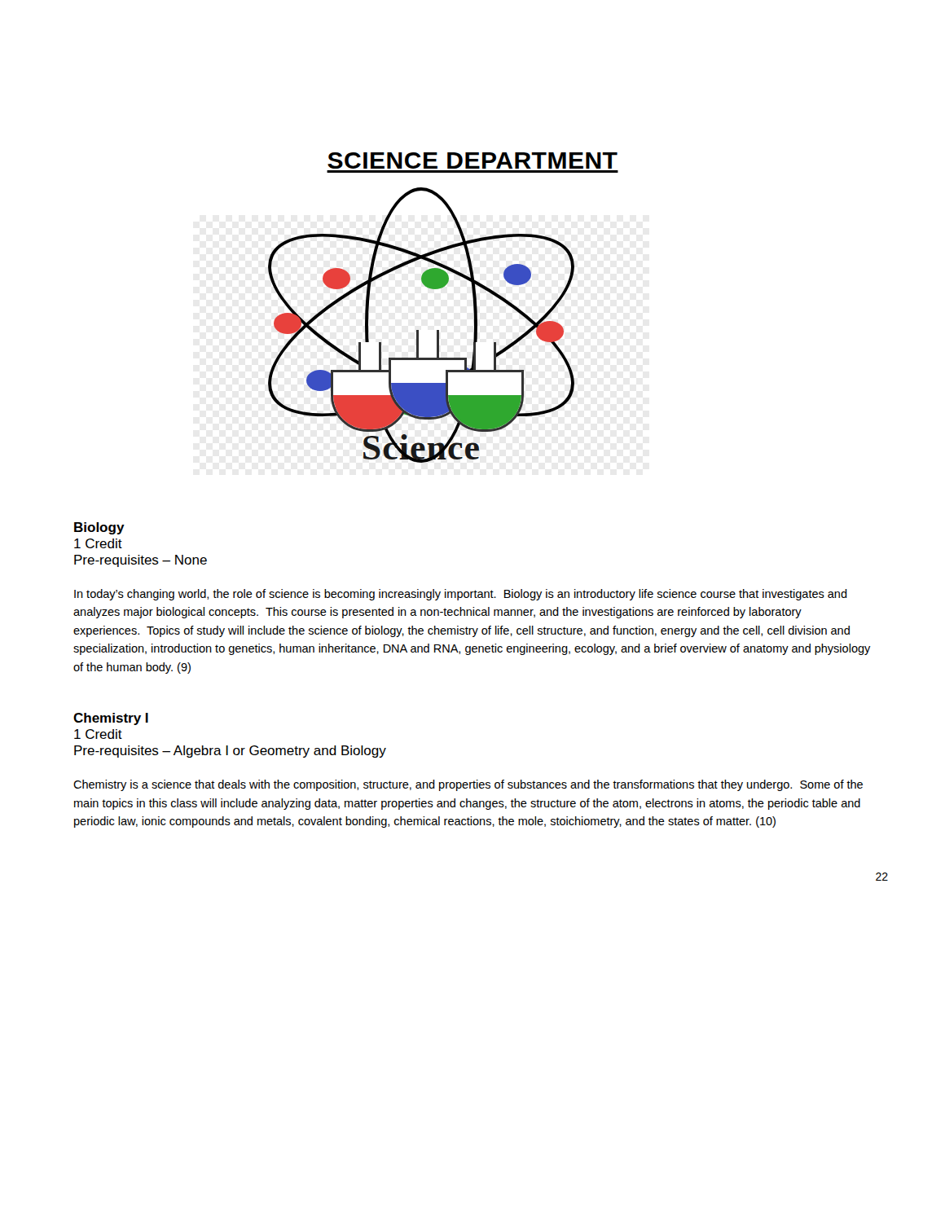SCIENCE DEPARTMENT
Science
Biology
1 Credit
Pre-requisites – None
In today’s changing world, the role of science is becoming increasingly important. Biology is an introductory life science course that investigates and analyzes major biological concepts. This course is presented in a non-technical manner, and the investigations are reinforced by laboratory experiences. Topics of study will include the science of biology, the chemistry of life, cell structure, and function, energy and the cell, cell division and specialization, introduction to genetics, human inheritance, DNA and RNA, genetic engineering, ecology, and a brief overview of anatomy and physiology of the human body. (9)
Chemistry I
1 Credit
Pre-requisites – Algebra I or Geometry and Biology
Chemistry is a science that deals with the composition, structure, and properties of substances and the transformations that they undergo. Some of the main topics in this class will include analyzing data, matter properties and changes, the structure of the atom, electrons in atoms, the periodic table and periodic law, ionic compounds and metals, covalent bonding, chemical reactions, the mole, stoichiometry, and the states of matter. (10)
22